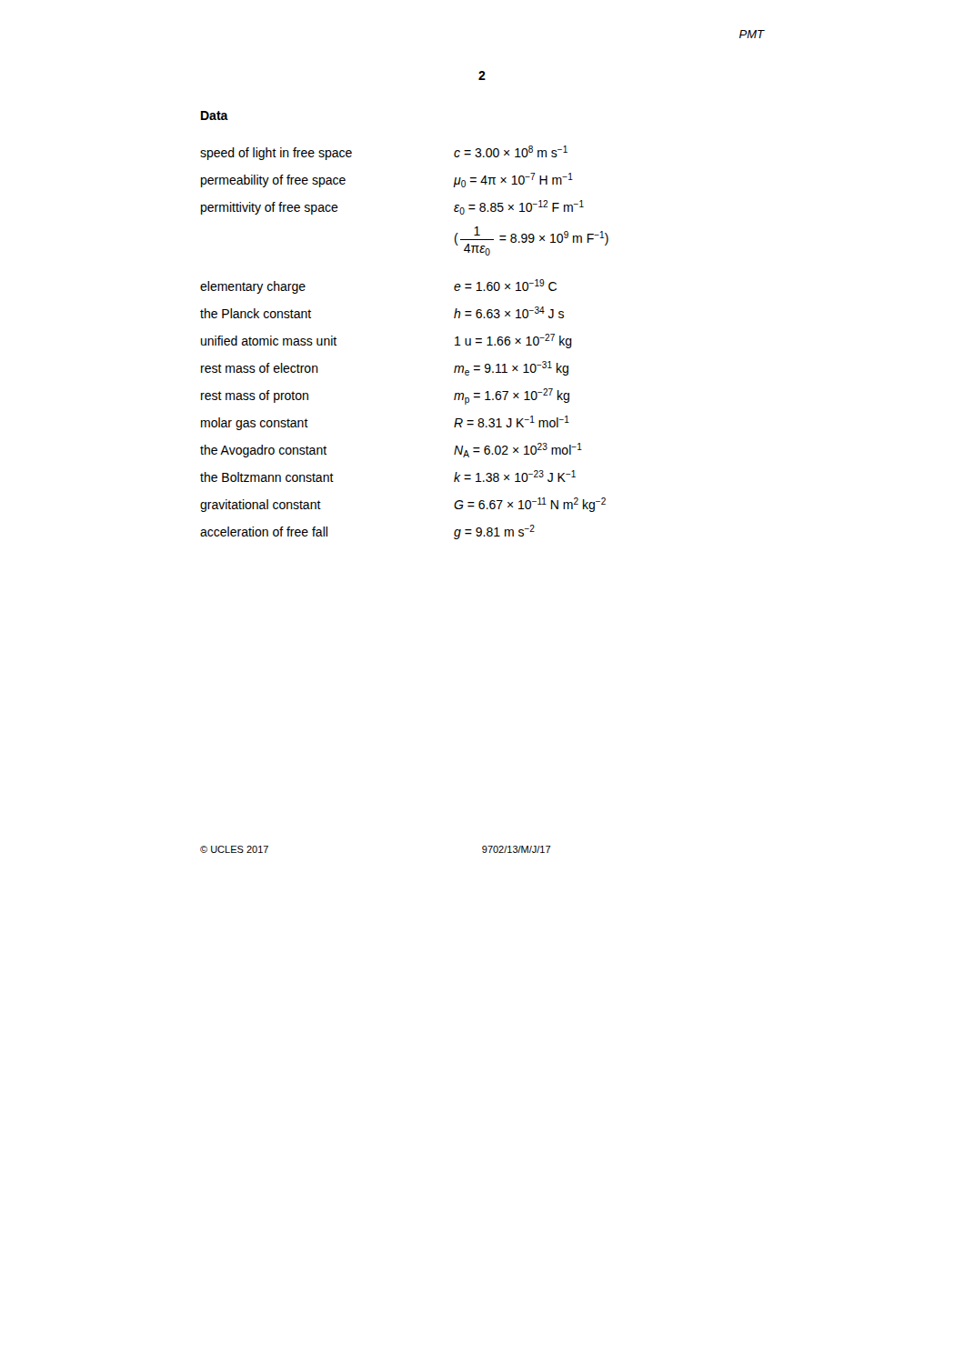PMT
2
Data
| speed of light in free space | c = 3.00 × 10 8 m s −1 |
| permeability of free space | μ 0 = 4π × 10 −7 H m −1 |
| permittivity of free space | ε 0 = 8.85 × 10 −12 F m −1 |
| | ( 1 4π ε 0 = 8.99 × 10 9 m F −1 ) |
| elementary charge | e = 1.60 × 10 −19 C |
| the Planck constant | h = 6.63 × 10 −34 J s |
| unified atomic mass unit | 1 u = 1.66 × 10 −27 kg |
| rest mass of electron | m e = 9.11 × 10 −31 kg |
| rest mass of proton | m p = 1.67 × 10 −27 kg |
| molar gas constant | R = 8.31 J K −1 mol −1 |
| the Avogadro constant | N A = 6.02 × 10 23 mol −1 |
| the Boltzmann constant | k = 1.38 × 10 −23 J K −1 |
| gravitational constant | G = 6.67 × 10 −11 N m 2 kg −2 |
| acceleration of free fall | g = 9.81 m s −2 |
© UCLES 2017
9702/13/M/J/17